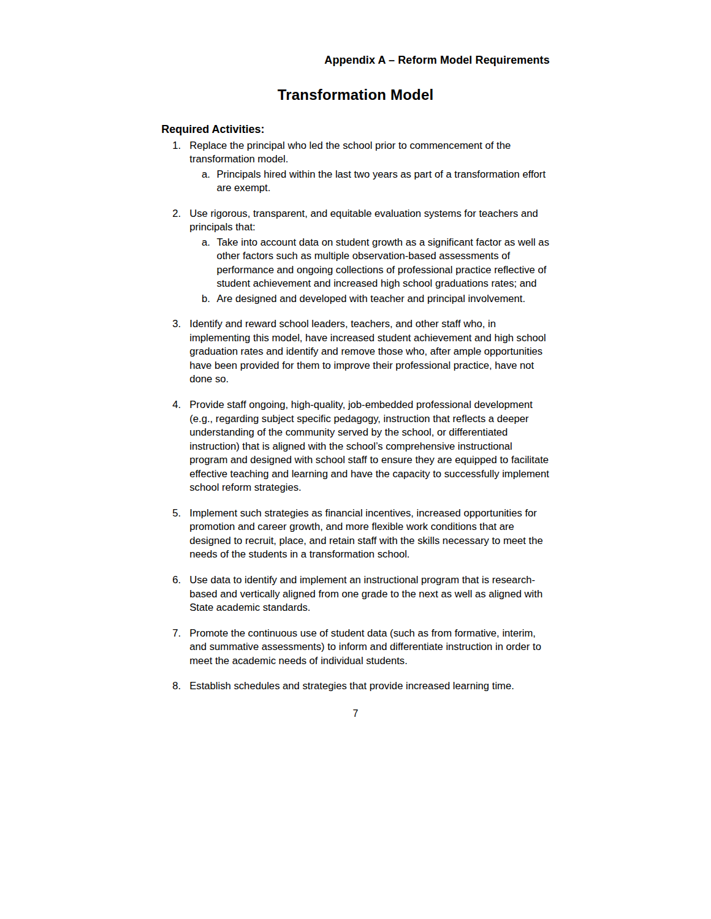Appendix A – Reform Model Requirements
Transformation Model
Required Activities:
Replace the principal who led the school prior to commencement of the transformation model.
Principals hired within the last two years as part of a transformation effort are exempt.
Use rigorous, transparent, and equitable evaluation systems for teachers and principals that:
Take into account data on student growth as a significant factor as well as other factors such as multiple observation-based assessments of performance and ongoing collections of professional practice reflective of student achievement and increased high school graduations rates; and
Are designed and developed with teacher and principal involvement.
Identify and reward school leaders, teachers, and other staff who, in implementing this model, have increased student achievement and high school graduation rates and identify and remove those who, after ample opportunities have been provided for them to improve their professional practice, have not done so.
Provide staff ongoing, high-quality, job-embedded professional development (e.g., regarding subject specific pedagogy, instruction that reflects a deeper understanding of the community served by the school, or differentiated instruction) that is aligned with the school’s comprehensive instructional program and designed with school staff to ensure they are equipped to facilitate effective teaching and learning and have the capacity to successfully implement school reform strategies.
Implement such strategies as financial incentives, increased opportunities for promotion and career growth, and more flexible work conditions that are designed to recruit, place, and retain staff with the skills necessary to meet the needs of the students in a transformation school.
Use data to identify and implement an instructional program that is research-based and vertically aligned from one grade to the next as well as aligned with State academic standards.
Promote the continuous use of student data (such as from formative, interim, and summative assessments) to inform and differentiate instruction in order to meet the academic needs of individual students.
Establish schedules and strategies that provide increased learning time.
7